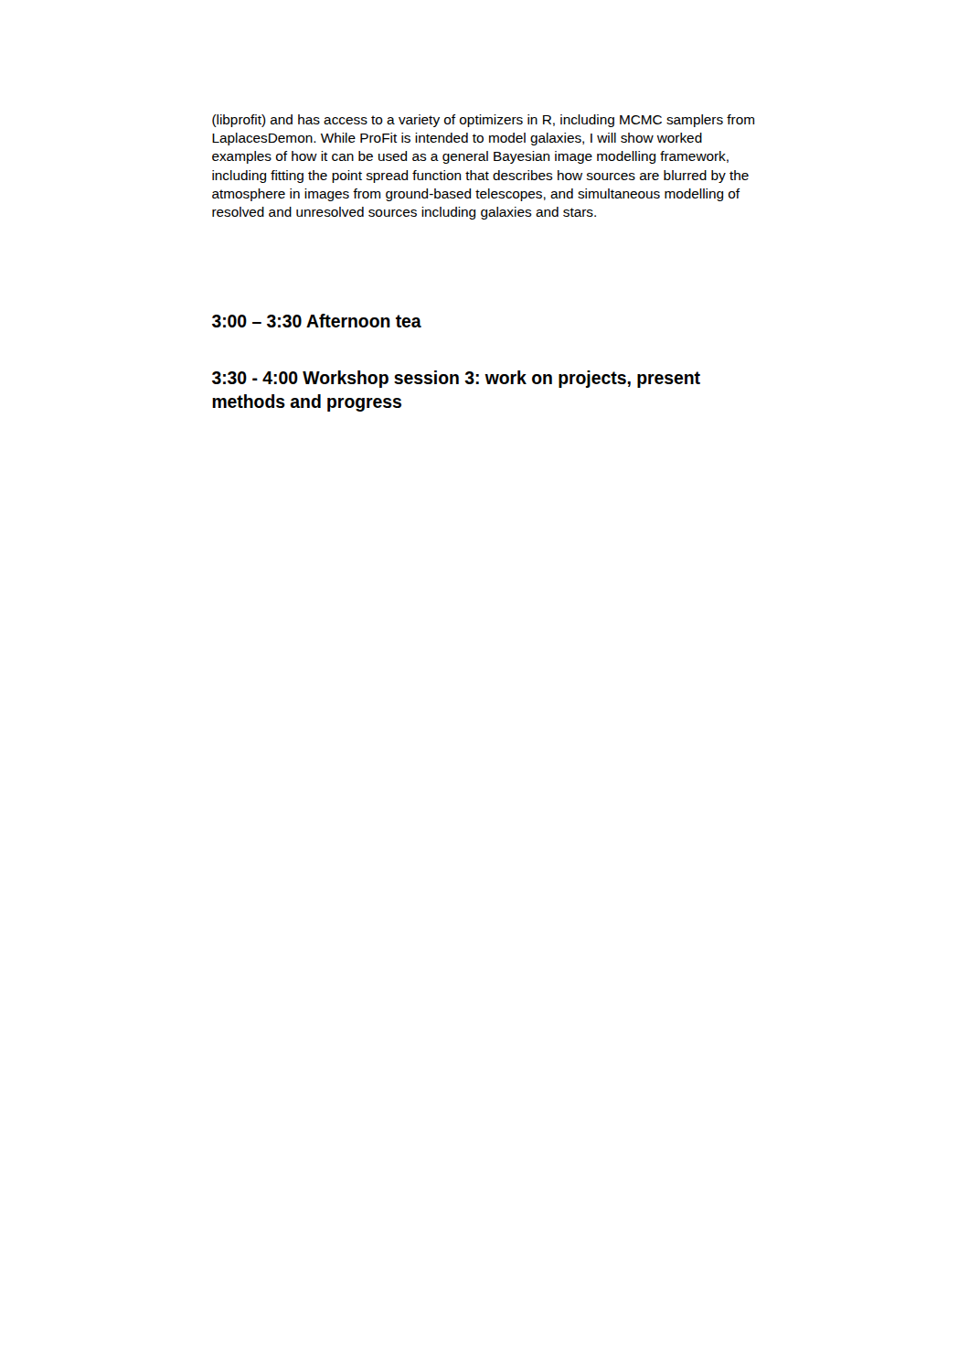(libprofit) and has access to a variety of optimizers in R, including MCMC samplers from LaplacesDemon. While ProFit is intended to model galaxies, I will show worked examples of how it can be used as a general Bayesian image modelling framework, including fitting the point spread function that describes how sources are blurred by the atmosphere in images from ground-based telescopes, and simultaneous modelling of resolved and unresolved sources including galaxies and stars.
3:00 – 3:30 Afternoon tea
3:30 - 4:00 Workshop session 3: work on projects, present methods and progress